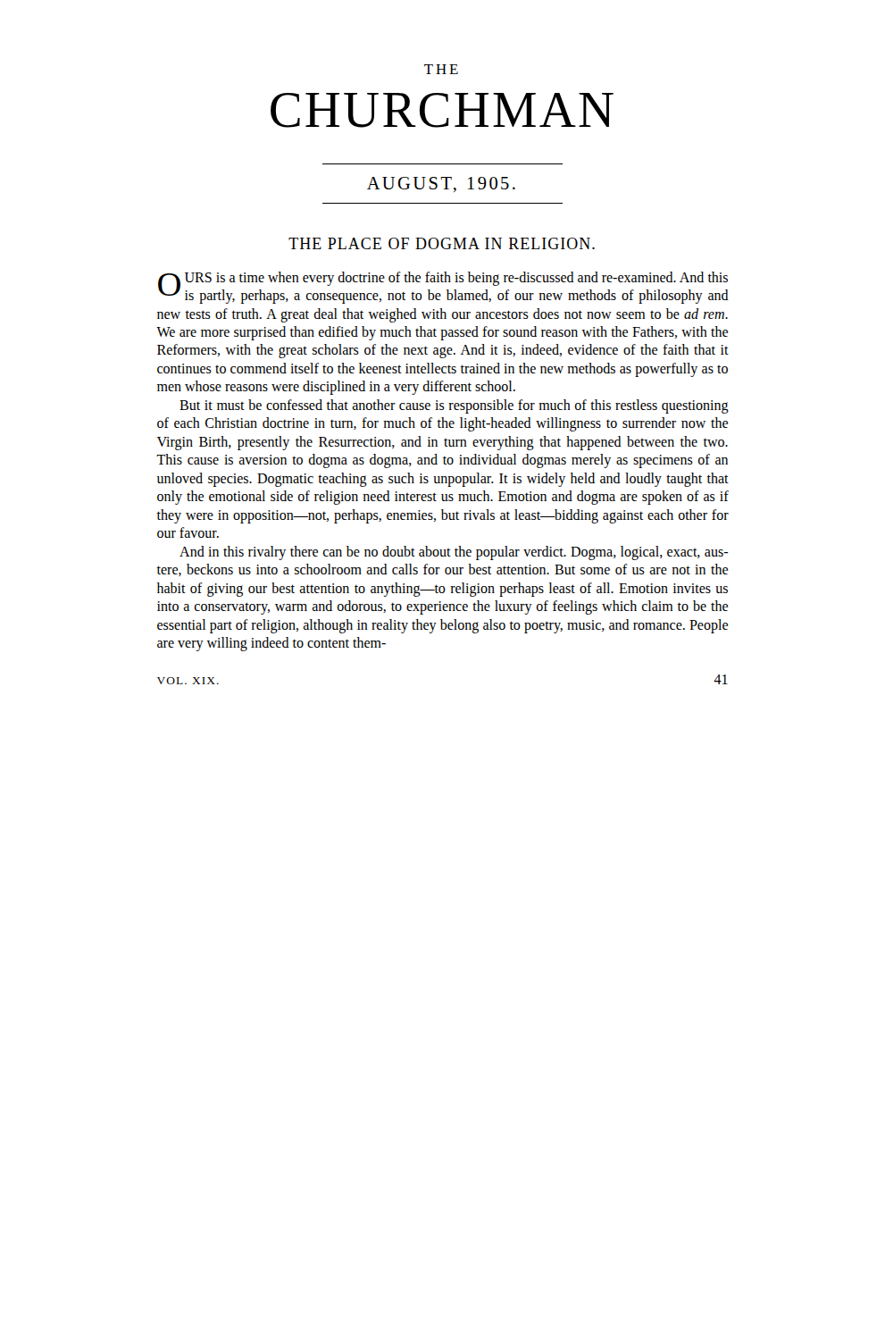The
CHURCHMAN
August, 1905.
The Place of Dogma in Religion.
OURS is a time when every doctrine of the faith is being re-discussed and re-examined. And this is partly, perhaps, a consequence, not to be blamed, of our new methods of philosophy and new tests of truth. A great deal that weighed with our ancestors does not now seem to be ad rem. We are more surprised than edified by much that passed for sound reason with the Fathers, with the Reformers, with the great scholars of the next age. And it is, indeed, evidence of the faith that it continues to commend itself to the keenest intellects trained in the new methods as powerfully as to men whose reasons were disciplined in a very different school.
But it must be confessed that another cause is responsible for much of this restless questioning of each Christian doctrine in turn, for much of the light-headed willingness to surrender now the Virgin Birth, presently the Resurrection, and in turn everything that happened between the two. This cause is aversion to dogma as dogma, and to individual dogmas merely as specimens of an unloved species. Dogmatic teaching as such is unpopular. It is widely held and loudly taught that only the emotional side of religion need interest us much. Emotion and dogma are spoken of as if they were in opposition—not, perhaps, enemies, but rivals at least—bidding against each other for our favour.
And in this rivalry there can be no doubt about the popular verdict. Dogma, logical, exact, austere, beckons us into a schoolroom and calls for our best attention. But some of us are not in the habit of giving our best attention to anything—to religion perhaps least of all. Emotion invites us into a conservatory, warm and odorous, to experience the luxury of feelings which claim to be the essential part of religion, although in reality they belong also to poetry, music, and romance. People are very willing indeed to content them-
Vol. XIX. 41